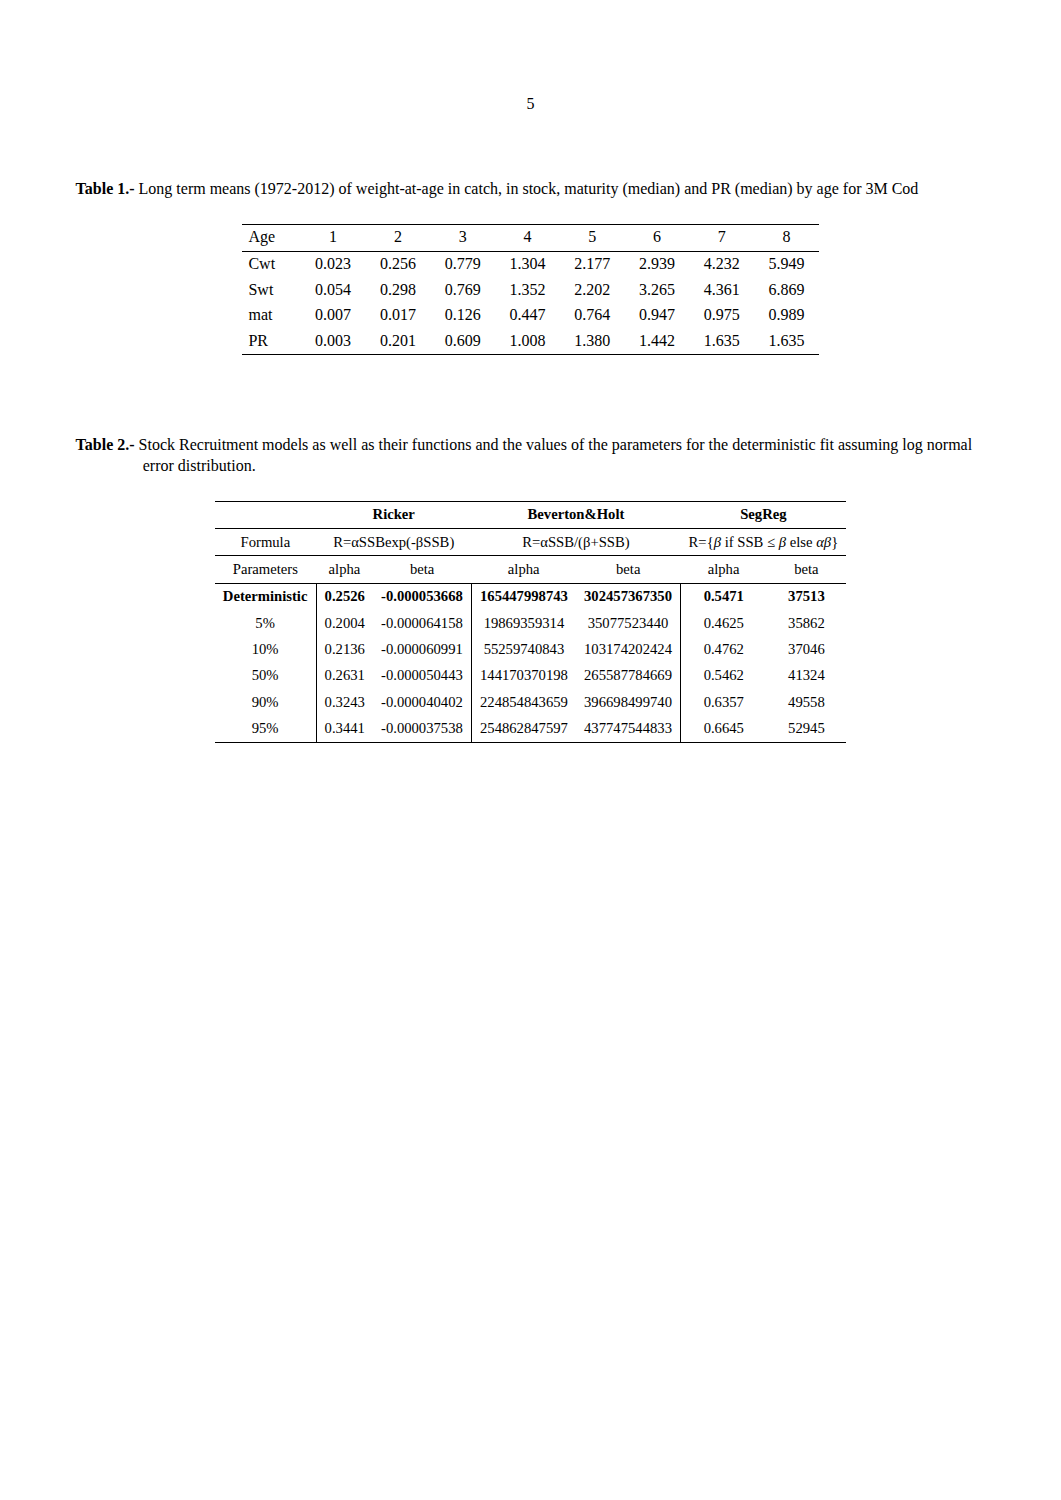5
Table 1.- Long term means (1972-2012) of weight-at-age in catch, in stock, maturity (median) and PR (median) by age for 3M Cod
| Age | 1 | 2 | 3 | 4 | 5 | 6 | 7 | 8 |
| --- | --- | --- | --- | --- | --- | --- | --- | --- |
| Cwt | 0.023 | 0.256 | 0.779 | 1.304 | 2.177 | 2.939 | 4.232 | 5.949 |
| Swt | 0.054 | 0.298 | 0.769 | 1.352 | 2.202 | 3.265 | 4.361 | 6.869 |
| mat | 0.007 | 0.017 | 0.126 | 0.447 | 0.764 | 0.947 | 0.975 | 0.989 |
| PR | 0.003 | 0.201 | 0.609 | 1.008 | 1.380 | 1.442 | 1.635 | 1.635 |
Table 2.- Stock Recruitment models as well as their functions and the values of the parameters for the deterministic fit assuming log normal error distribution.
| | Ricker | Beverton&Holt | SegReg |
| Formula | R=αSSBexp(-βSSB) | R=αSSB/(β+SSB) | R={ β if SSB ≤ β else αβ } |
| Parameters | alpha | beta | alpha | beta | alpha | beta |
| Deterministic | 0.2526 | -0.000053668 | 165447998743 | 302457367350 | 0.5471 | 37513 |
| 5% | 0.2004 | -0.000064158 | 19869359314 | 35077523440 | 0.4625 | 35862 |
| 10% | 0.2136 | -0.000060991 | 55259740843 | 103174202424 | 0.4762 | 37046 |
| 50% | 0.2631 | -0.000050443 | 144170370198 | 265587784669 | 0.5462 | 41324 |
| 90% | 0.3243 | -0.000040402 | 224854843659 | 396698499740 | 0.6357 | 49558 |
| 95% | 0.3441 | -0.000037538 | 254862847597 | 437747544833 | 0.6645 | 52945 |